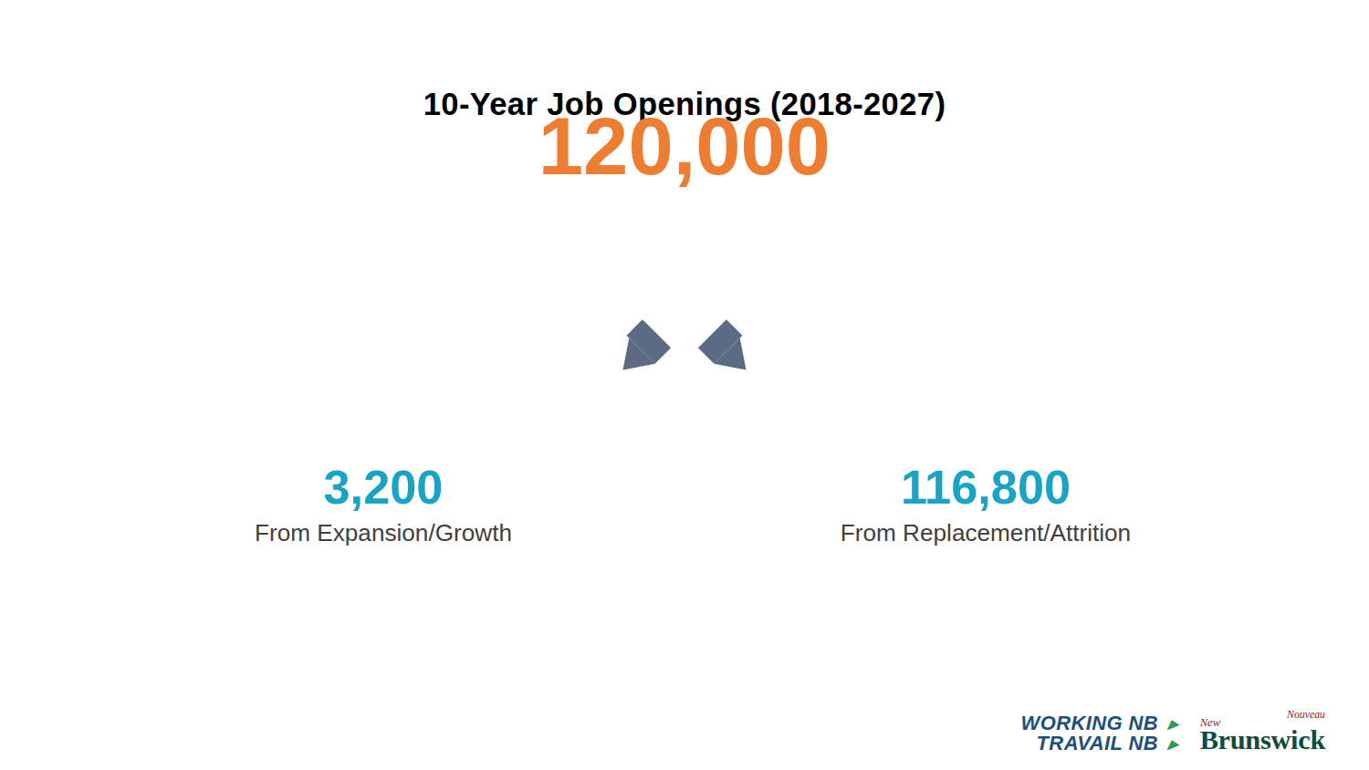10-Year Job Openings (2018-2027)
120,000
3,200
From Expansion/Growth
116,800
From Replacement/Attrition
WORKING NB ▸
TRAVAIL NB ▸
Nouveau New Brunswick